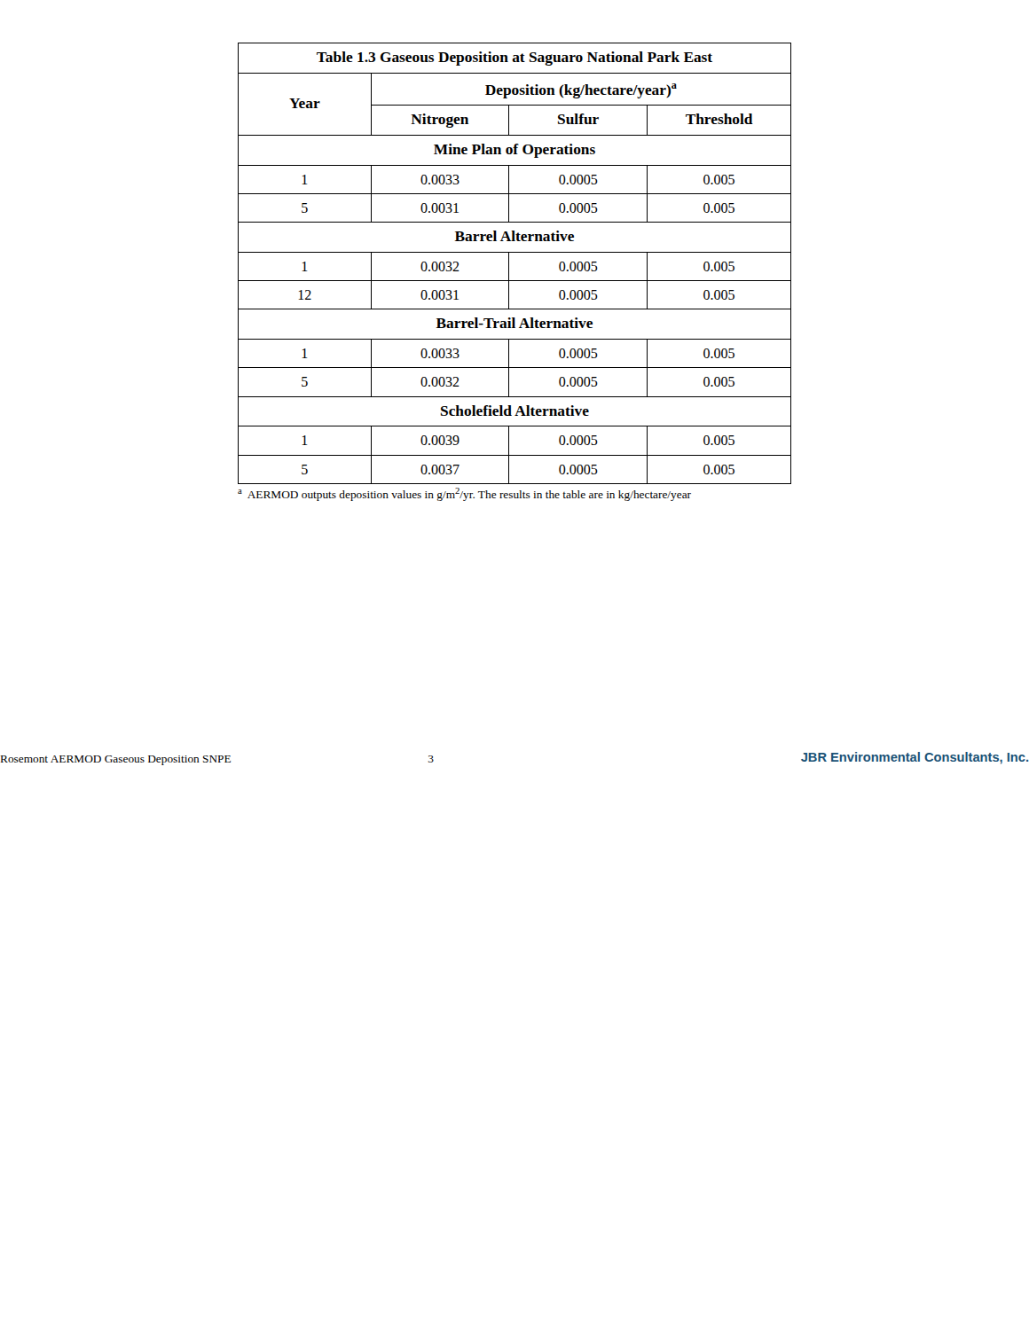| Table 1.3 Gaseous Deposition at Saguaro National Park East |
| Year | Deposition (kg/hectare/year) a |
| Nitrogen | Sulfur | Threshold |
| Mine Plan of Operations |
| 1 | 0.0033 | 0.0005 | 0.005 |
| 5 | 0.0031 | 0.0005 | 0.005 |
| Barrel Alternative |
| 1 | 0.0032 | 0.0005 | 0.005 |
| 12 | 0.0031 | 0.0005 | 0.005 |
| Barrel-Trail Alternative |
| 1 | 0.0033 | 0.0005 | 0.005 |
| 5 | 0.0032 | 0.0005 | 0.005 |
| Scholefield Alternative |
| 1 | 0.0039 | 0.0005 | 0.005 |
| 5 | 0.0037 | 0.0005 | 0.005 |
a AERMOD outputs deposition values in g/m2/yr. The results in the table are in kg/hectare/year
Rosemont AERMOD Gaseous Deposition SNPE
3
JBR Environmental Consultants, Inc.